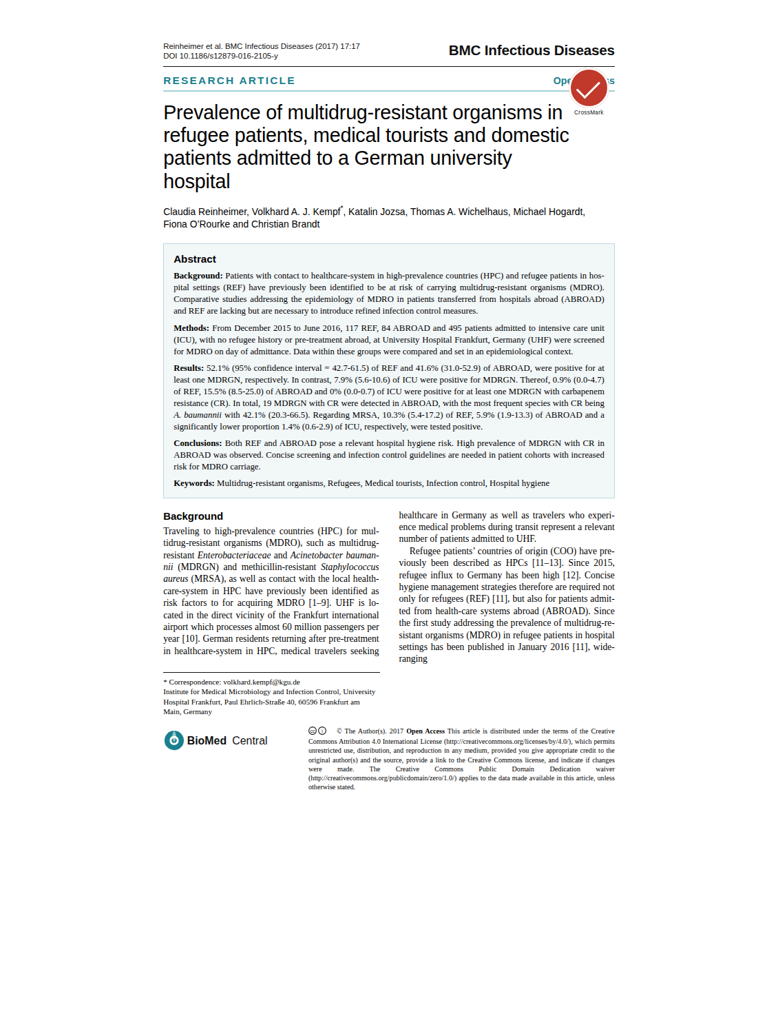Reinheimer et al. BMC Infectious Diseases (2017) 17:17 DOI 10.1186/s12879-016-2105-y
BMC Infectious Diseases
Research Article
Open Access
CrossMark
Prevalence of multidrug-resistant organisms in refugee patients, medical tourists and domestic patients admitted to a German university hospital
Claudia Reinheimer, Volkhard A. J. Kempf*, Katalin Jozsa, Thomas A. Wichelhaus, Michael Hogardt, Fiona O’Rourke and Christian Brandt
Abstract
Background: Patients with contact to healthcare-system in high-prevalence countries (HPC) and refugee patients in hospital settings (REF) have previously been identified to be at risk of carrying multidrug-resistant organisms (MDRO). Comparative studies addressing the epidemiology of MDRO in patients transferred from hospitals abroad (ABROAD) and REF are lacking but are necessary to introduce refined infection control measures.
Methods: From December 2015 to June 2016, 117 REF, 84 ABROAD and 495 patients admitted to intensive care unit (ICU), with no refugee history or pre-treatment abroad, at University Hospital Frankfurt, Germany (UHF) were screened for MDRO on day of admittance. Data within these groups were compared and set in an epidemiological context.
Results: 52.1% (95% confidence interval = 42.7-61.5) of REF and 41.6% (31.0-52.9) of ABROAD, were positive for at least one MDRGN, respectively. In contrast, 7.9% (5.6-10.6) of ICU were positive for MDRGN. Thereof, 0.9% (0.0-4.7) of REF, 15.5% (8.5-25.0) of ABROAD and 0% (0.0-0.7) of ICU were positive for at least one MDRGN with carbapenem resistance (CR). In total, 19 MDRGN with CR were detected in ABROAD, with the most frequent species with CR being A. baumannii with 42.1% (20.3-66.5). Regarding MRSA, 10.3% (5.4-17.2) of REF, 5.9% (1.9-13.3) of ABROAD and a significantly lower proportion 1.4% (0.6-2.9) of ICU, respectively, were tested positive.
Conclusions: Both REF and ABROAD pose a relevant hospital hygiene risk. High prevalence of MDRGN with CR in ABROAD was observed. Concise screening and infection control guidelines are needed in patient cohorts with increased risk for MDRO carriage.
Keywords: Multidrug-resistant organisms, Refugees, Medical tourists, Infection control, Hospital hygiene
Background
Traveling to high-prevalence countries (HPC) for multidrug-resistant organisms (MDRO), such as multidrug-resistant Enterobacteriaceae and Acinetobacter baumannii (MDRGN) and methicillin-resistant Staphylococcus aureus (MRSA), as well as contact with the local healthcare-system in HPC have previously been identified as risk factors to for acquiring MDRO [1–9]. UHF is located in the direct vicinity of the Frankfurt international airport which processes almost 60 million passengers per year [10]. German residents returning after pre-treatment in healthcare-system in HPC, medical travelers seeking healthcare in Germany as well as travelers who experience medical problems during transit represent a relevant number of patients admitted to UHF.
Refugee patients’ countries of origin (COO) have previously been described as HPCs [11–13]. Since 2015, refugee influx to Germany has been high [12]. Concise hygiene management strategies therefore are required not only for refugees (REF) [11], but also for patients admitted from health-care systems abroad (ABROAD). Since the first study addressing the prevalence of multidrug-resistant organisms (MDRO) in refugee patients in hospital settings has been published in January 2016 [11], wide-ranging
* Correspondence: volkhard.kempf@kgu.de
Institute for Medical Microbiology and Infection Control, University Hospital Frankfurt, Paul Ehrlich-Straße 40, 60596 Frankfurt am Main, Germany
BioMed Central
cc i © The Author(s). 2017 Open Access This article is distributed under the terms of the Creative Commons Attribution 4.0 International License (http://creativecommons.org/licenses/by/4.0/), which permits unrestricted use, distribution, and reproduction in any medium, provided you give appropriate credit to the original author(s) and the source, provide a link to the Creative Commons license, and indicate if changes were made. The Creative Commons Public Domain Dedication waiver (http://creativecommons.org/publicdomain/zero/1.0/) applies to the data made available in this article, unless otherwise stated.